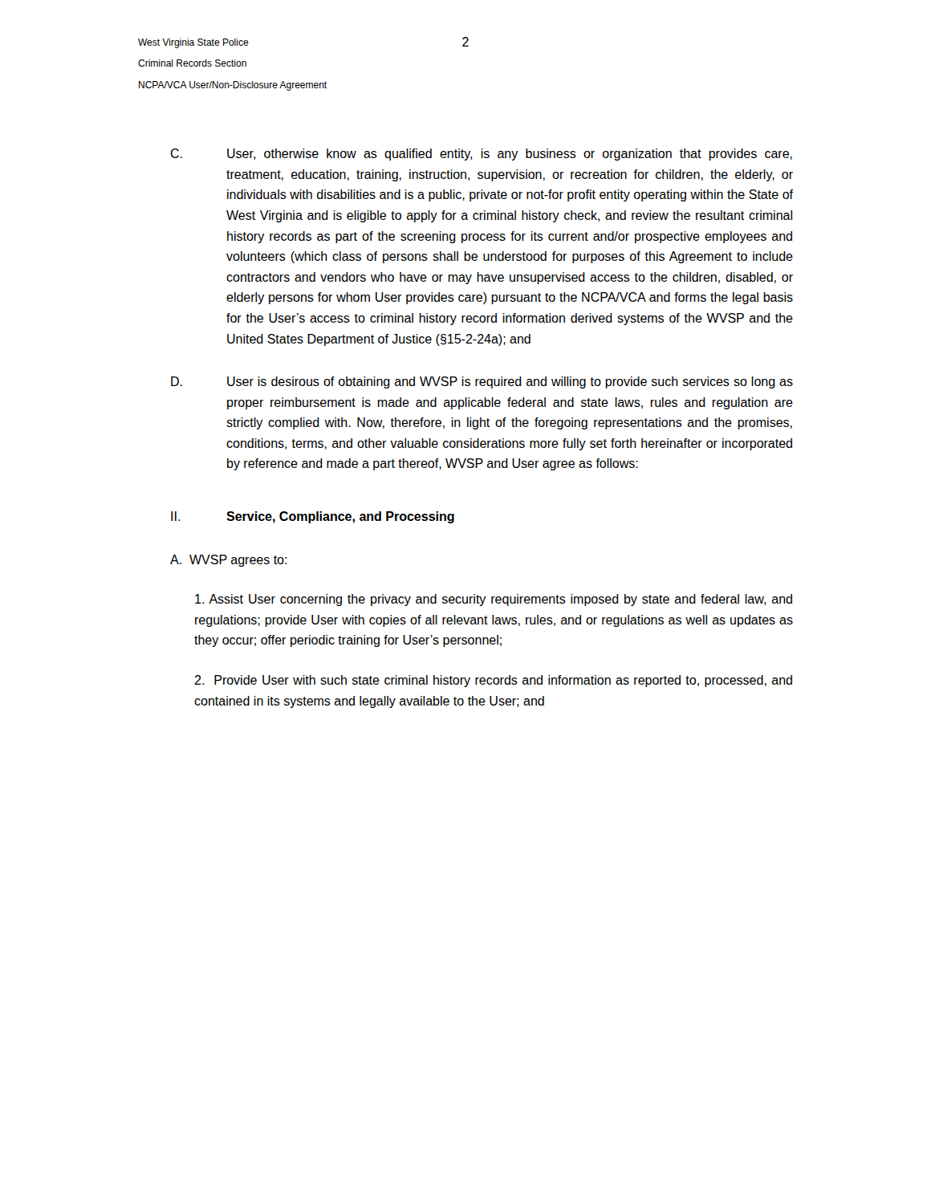2
West Virginia State Police
Criminal Records Section
NCPA/VCA User/Non-Disclosure Agreement
C.
User, otherwise know as qualified entity, is any business or organization that provides care, treatment, education, training, instruction, supervision, or recreation for children, the elderly, or individuals with disabilities and is a public, private or not-for profit entity operating within the State of West Virginia and is eligible to apply for a criminal history check, and review the resultant criminal history records as part of the screening process for its current and/or prospective employees and volunteers (which class of persons shall be understood for purposes of this Agreement to include contractors and vendors who have or may have unsupervised access to the children, disabled, or elderly persons for whom User provides care) pursuant to the NCPA/VCA and forms the legal basis for the User’s access to criminal history record information derived systems of the WVSP and the United States Department of Justice (§15-2-24a); and
D.
User is desirous of obtaining and WVSP is required and willing to provide such services so long as proper reimbursement is made and applicable federal and state laws, rules and regulation are strictly complied with. Now, therefore, in light of the foregoing representations and the promises, conditions, terms, and other valuable considerations more fully set forth hereinafter or incorporated by reference and made a part thereof, WVSP and User agree as follows:
II. Service, Compliance, and Processing
A. WVSP agrees to:
1. Assist User concerning the privacy and security requirements imposed by state and federal law, and regulations; provide User with copies of all relevant laws, rules, and or regulations as well as updates as they occur; offer periodic training for User’s personnel;
2. Provide User with such state criminal history records and information as reported to, processed, and contained in its systems and legally available to the User; and